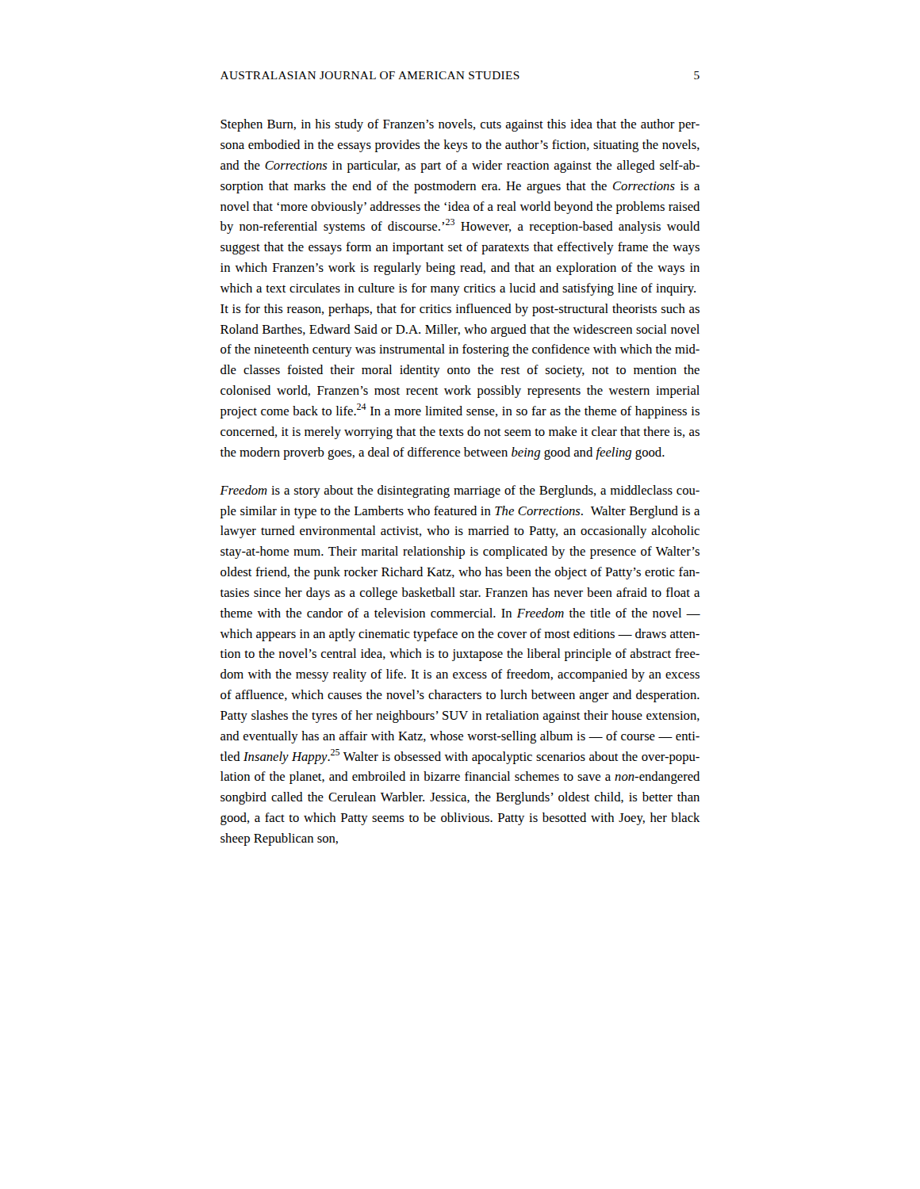Australasian Journal of American Studies 5
Stephen Burn, in his study of Franzen’s novels, cuts against this idea that the author persona embodied in the essays provides the keys to the author’s fiction, situating the novels, and the Corrections in particular, as part of a wider reaction against the alleged self-absorption that marks the end of the postmodern era. He argues that the Corrections is a novel that ‘more obviously’ addresses the ‘idea of a real world beyond the problems raised by non-referential systems of discourse.’23 However, a reception-based analysis would suggest that the essays form an important set of paratexts that effectively frame the ways in which Franzen’s work is regularly being read, and that an exploration of the ways in which a text circulates in culture is for many critics a lucid and satisfying line of inquiry. It is for this reason, perhaps, that for critics influenced by post-structural theorists such as Roland Barthes, Edward Said or D.A. Miller, who argued that the widescreen social novel of the nineteenth century was instrumental in fostering the confidence with which the middle classes foisted their moral identity onto the rest of society, not to mention the colonised world, Franzen’s most recent work possibly represents the western imperial project come back to life.24 In a more limited sense, in so far as the theme of happiness is concerned, it is merely worrying that the texts do not seem to make it clear that there is, as the modern proverb goes, a deal of difference between being good and feeling good.
Freedom is a story about the disintegrating marriage of the Berglunds, a middleclass couple similar in type to the Lamberts who featured in The Corrections. Walter Berglund is a lawyer turned environmental activist, who is married to Patty, an occasionally alcoholic stay-at-home mum. Their marital relationship is complicated by the presence of Walter’s oldest friend, the punk rocker Richard Katz, who has been the object of Patty’s erotic fantasies since her days as a college basketball star. Franzen has never been afraid to float a theme with the candor of a television commercial. In Freedom the title of the novel — which appears in an aptly cinematic typeface on the cover of most editions — draws attention to the novel’s central idea, which is to juxtapose the liberal principle of abstract freedom with the messy reality of life. It is an excess of freedom, accompanied by an excess of affluence, which causes the novel’s characters to lurch between anger and desperation. Patty slashes the tyres of her neighbours’ SUV in retaliation against their house extension, and eventually has an affair with Katz, whose worst-selling album is — of course — entitled Insanely Happy.25 Walter is obsessed with apocalyptic scenarios about the over-population of the planet, and embroiled in bizarre financial schemes to save a non-endangered songbird called the Cerulean Warbler. Jessica, the Berglunds’ oldest child, is better than good, a fact to which Patty seems to be oblivious. Patty is besotted with Joey, her black sheep Republican son,